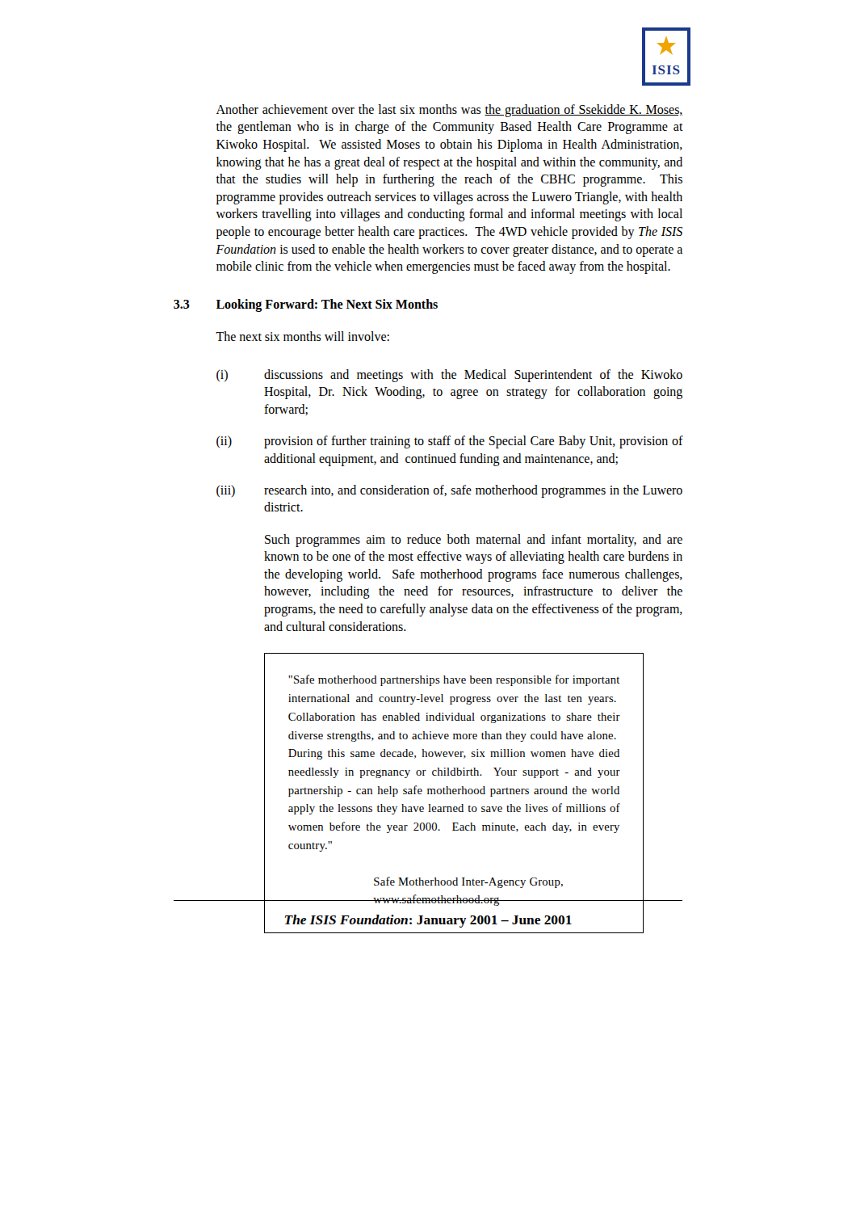ISIS
Another achievement over the last six months was the graduation of Ssekidde K. Moses, the gentleman who is in charge of the Community Based Health Care Programme at Kiwoko Hospital. We assisted Moses to obtain his Diploma in Health Administration, knowing that he has a great deal of respect at the hospital and within the community, and that the studies will help in furthering the reach of the CBHC programme. This programme provides outreach services to villages across the Luwero Triangle, with health workers travelling into villages and conducting formal and informal meetings with local people to encourage better health care practices. The 4WD vehicle provided by The ISIS Foundation is used to enable the health workers to cover greater distance, and to operate a mobile clinic from the vehicle when emergencies must be faced away from the hospital.
3.3 Looking Forward: The Next Six Months
The next six months will involve:
(i)
discussions and meetings with the Medical Superintendent of the Kiwoko Hospital, Dr. Nick Wooding, to agree on strategy for collaboration going forward;
(ii)
provision of further training to staff of the Special Care Baby Unit, provision of additional equipment, and continued funding and maintenance, and;
(iii)
research into, and consideration of, safe motherhood programmes in the Luwero district.
Such programmes aim to reduce both maternal and infant mortality, and are known to be one of the most effective ways of alleviating health care burdens in the developing world. Safe motherhood programs face numerous challenges, however, including the need for resources, infrastructure to deliver the programs, the need to carefully analyse data on the effectiveness of the program, and cultural considerations.
"Safe motherhood partnerships have been responsible for important international and country-level progress over the last ten years. Collaboration has enabled individual organizations to share their diverse strengths, and to achieve more than they could have alone. During this same decade, however, six million women have died needlessly in pregnancy or childbirth. Your support - and your partnership - can help safe motherhood partners around the world apply the lessons they have learned to save the lives of millions of women before the year 2000. Each minute, each day, in every country."
Safe Motherhood Inter-Agency Group, www.safemotherhood.org
The ISIS Foundation: January 2001 – June 2001